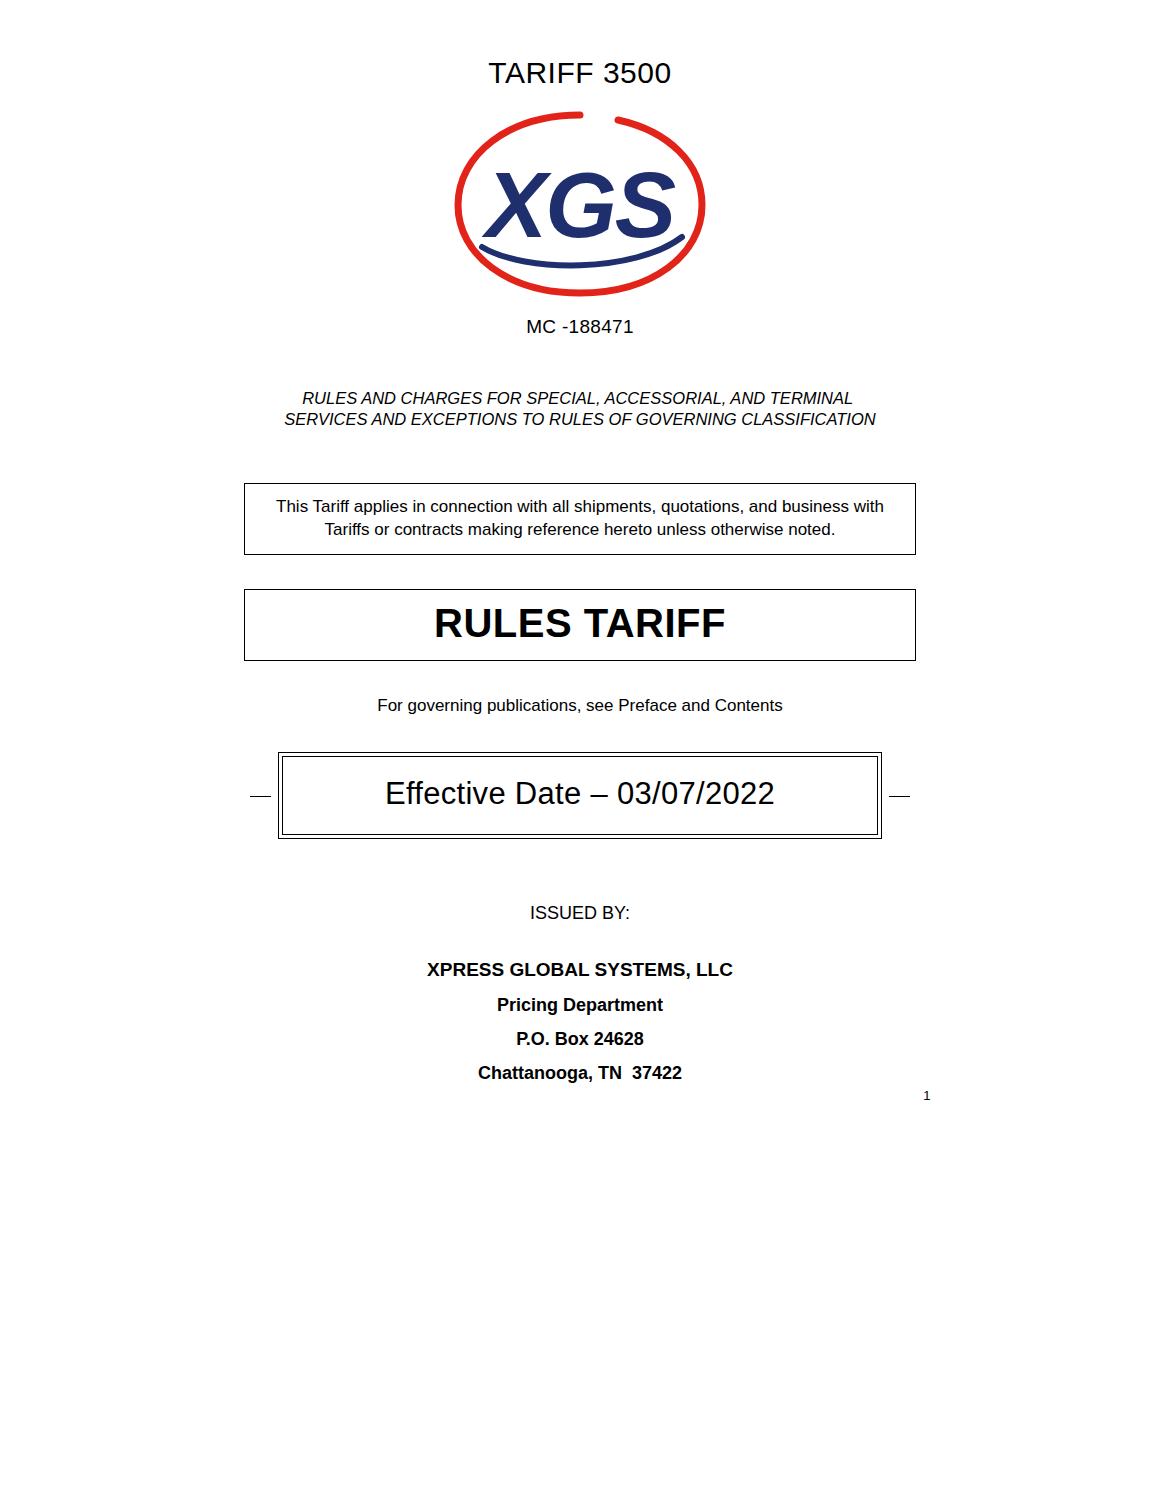TARIFF 3500
XGS
MC -188471
RULES AND CHARGES FOR SPECIAL, ACCESSORIAL, AND TERMINAL SERVICES AND EXCEPTIONS TO RULES OF GOVERNING CLASSIFICATION
This Tariff applies in connection with all shipments, quotations, and business with Tariffs or contracts making reference hereto unless otherwise noted.
RULES TARIFF
For governing publications, see Preface and Contents
Effective Date – 03/07/2022
ISSUED BY:
XPRESS GLOBAL SYSTEMS, LLC
Pricing Department
P.O. Box 24628
Chattanooga, TN 37422
1